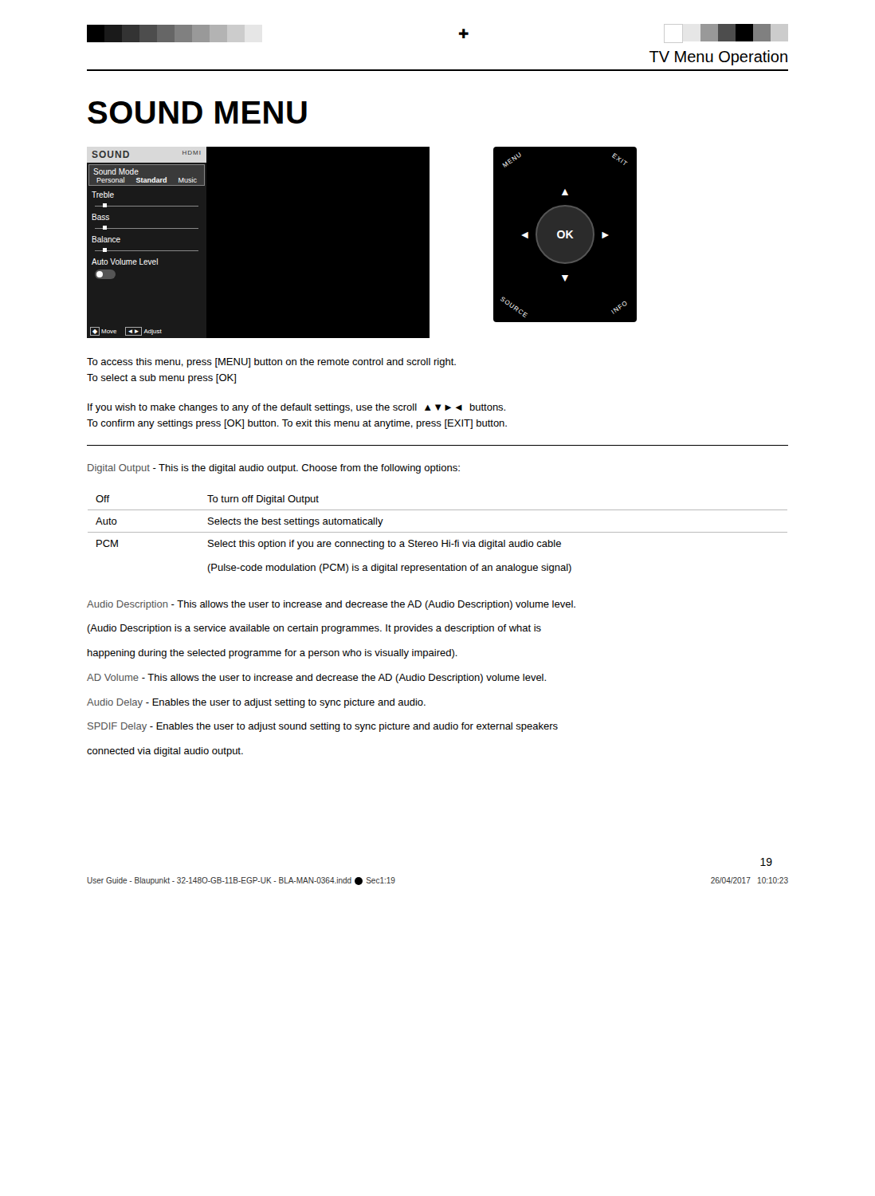✚
TV Menu Operation
SOUND MENU
SOUND HDMI
Sound Mode
Personal Standard Music
Treble
Bass
Balance
Auto Volume Level
◆Move ◄►Adjust
OK
▲
▼
◄
►
MENU
EXIT
SOURCE
INFO
To access this menu, press [MENU] button on the remote control and scroll right.
To select a sub menu press [OK]
If you wish to make changes to any of the default settings, use the scroll ▲▼►◄ buttons.
To confirm any settings press [OK] button. To exit this menu at anytime, press [EXIT] button.
Digital Output - This is the digital audio output. Choose from the following options:
| Off | To turn off Digital Output |
| Auto | Selects the best settings automatically |
| PCM | Select this option if you are connecting to a Stereo Hi-fi via digital audio cable (Pulse-code modulation (PCM) is a digital representation of an analogue signal) |
Audio Description - This allows the user to increase and decrease the AD (Audio Description) volume level.
(Audio Description is a service available on certain programmes. It provides a description of what is
happening during the selected programme for a person who is visually impaired).
AD Volume - This allows the user to increase and decrease the AD (Audio Description) volume level.
Audio Delay - Enables the user to adjust setting to sync picture and audio.
SPDIF Delay - Enables the user to adjust sound setting to sync picture and audio for external speakers
connected via digital audio output.
19
User Guide - Blaupunkt - 32-148O-GB-11B-EGP-UK - BLA-MAN-0364.indd Sec1:19
26/04/2017 10:10:23